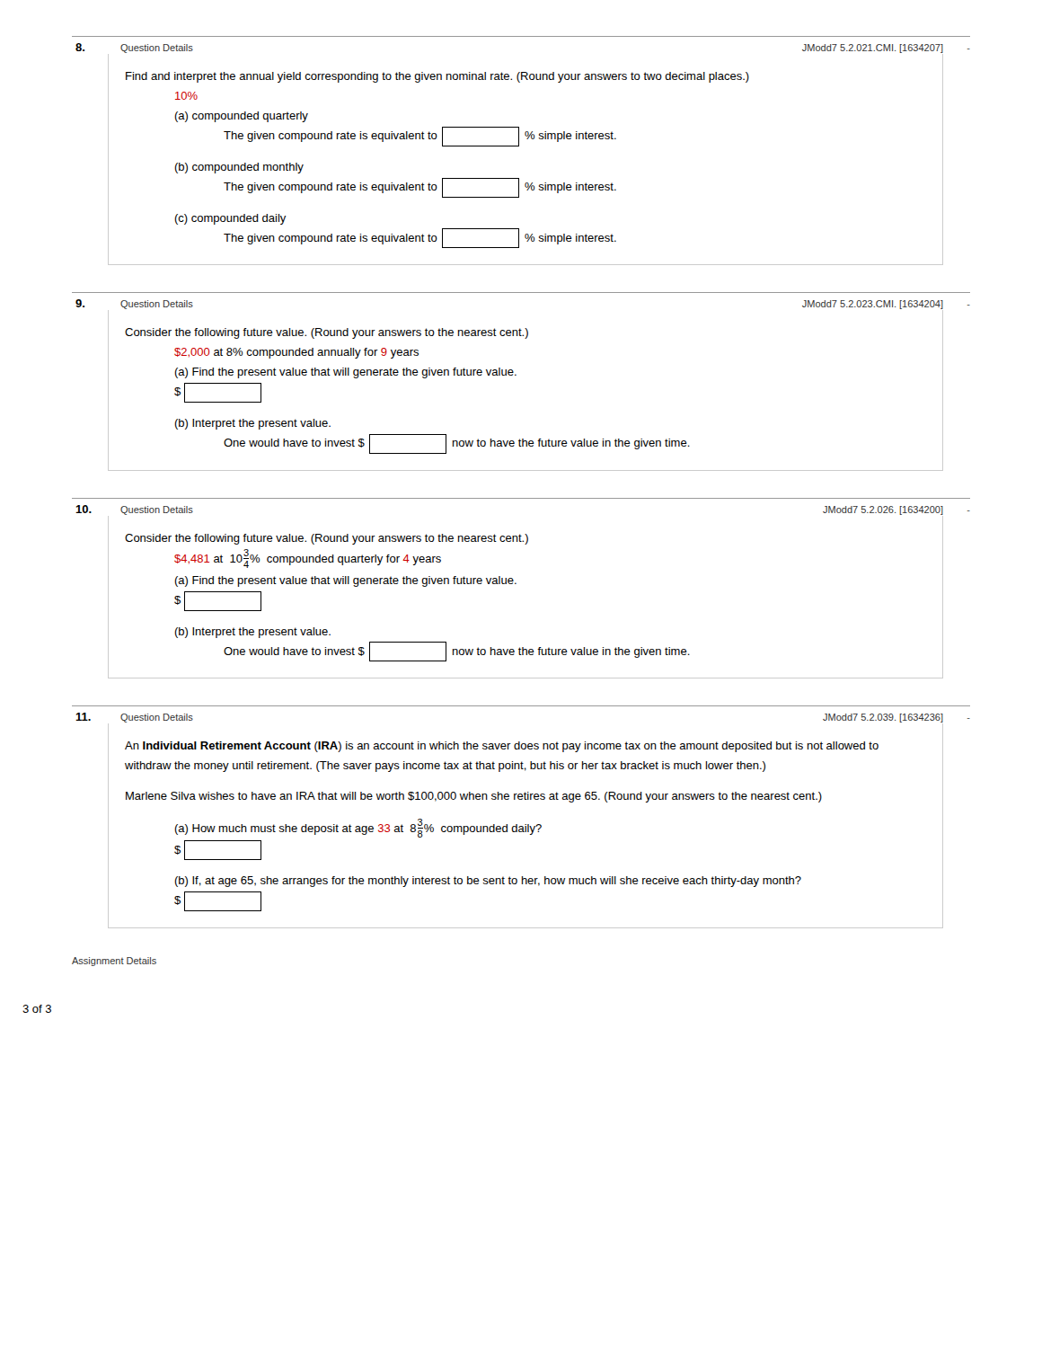8.
Question Details
JModd7 5.2.021.CMI. [1634207]
-
Find and interpret the annual yield corresponding to the given nominal rate. (Round your answers to two decimal places.)
10%
(a) compounded quarterly
The given compound rate is equivalent to % simple interest.
(b) compounded monthly
The given compound rate is equivalent to % simple interest.
(c) compounded daily
The given compound rate is equivalent to % simple interest.
9.
Question Details
JModd7 5.2.023.CMI. [1634204]
-
Consider the following future value. (Round your answers to the nearest cent.)
$2,000 at 8% compounded annually for 9 years
(a) Find the present value that will generate the given future value.
$
(b) Interpret the present value.
One would have to invest $ now to have the future value in the given time.
10.
Question Details
JModd7 5.2.026. [1634200]
-
Consider the following future value. (Round your answers to the nearest cent.)
$4,481 at 1034% compounded quarterly for 4 years
(a) Find the present value that will generate the given future value.
$
(b) Interpret the present value.
One would have to invest $ now to have the future value in the given time.
11.
Question Details
JModd7 5.2.039. [1634236]
-
An Individual Retirement Account (IRA) is an account in which the saver does not pay income tax on the amount deposited but is not allowed to withdraw the money until retirement. (The saver pays income tax at that point, but his or her tax bracket is much lower then.)
Marlene Silva wishes to have an IRA that will be worth $100,000 when she retires at age 65. (Round your answers to the nearest cent.)
(a) How much must she deposit at age 33 at 838% compounded daily?
$
(b) If, at age 65, she arranges for the monthly interest to be sent to her, how much will she receive each thirty-day month?
$
Assignment Details
3 of 3